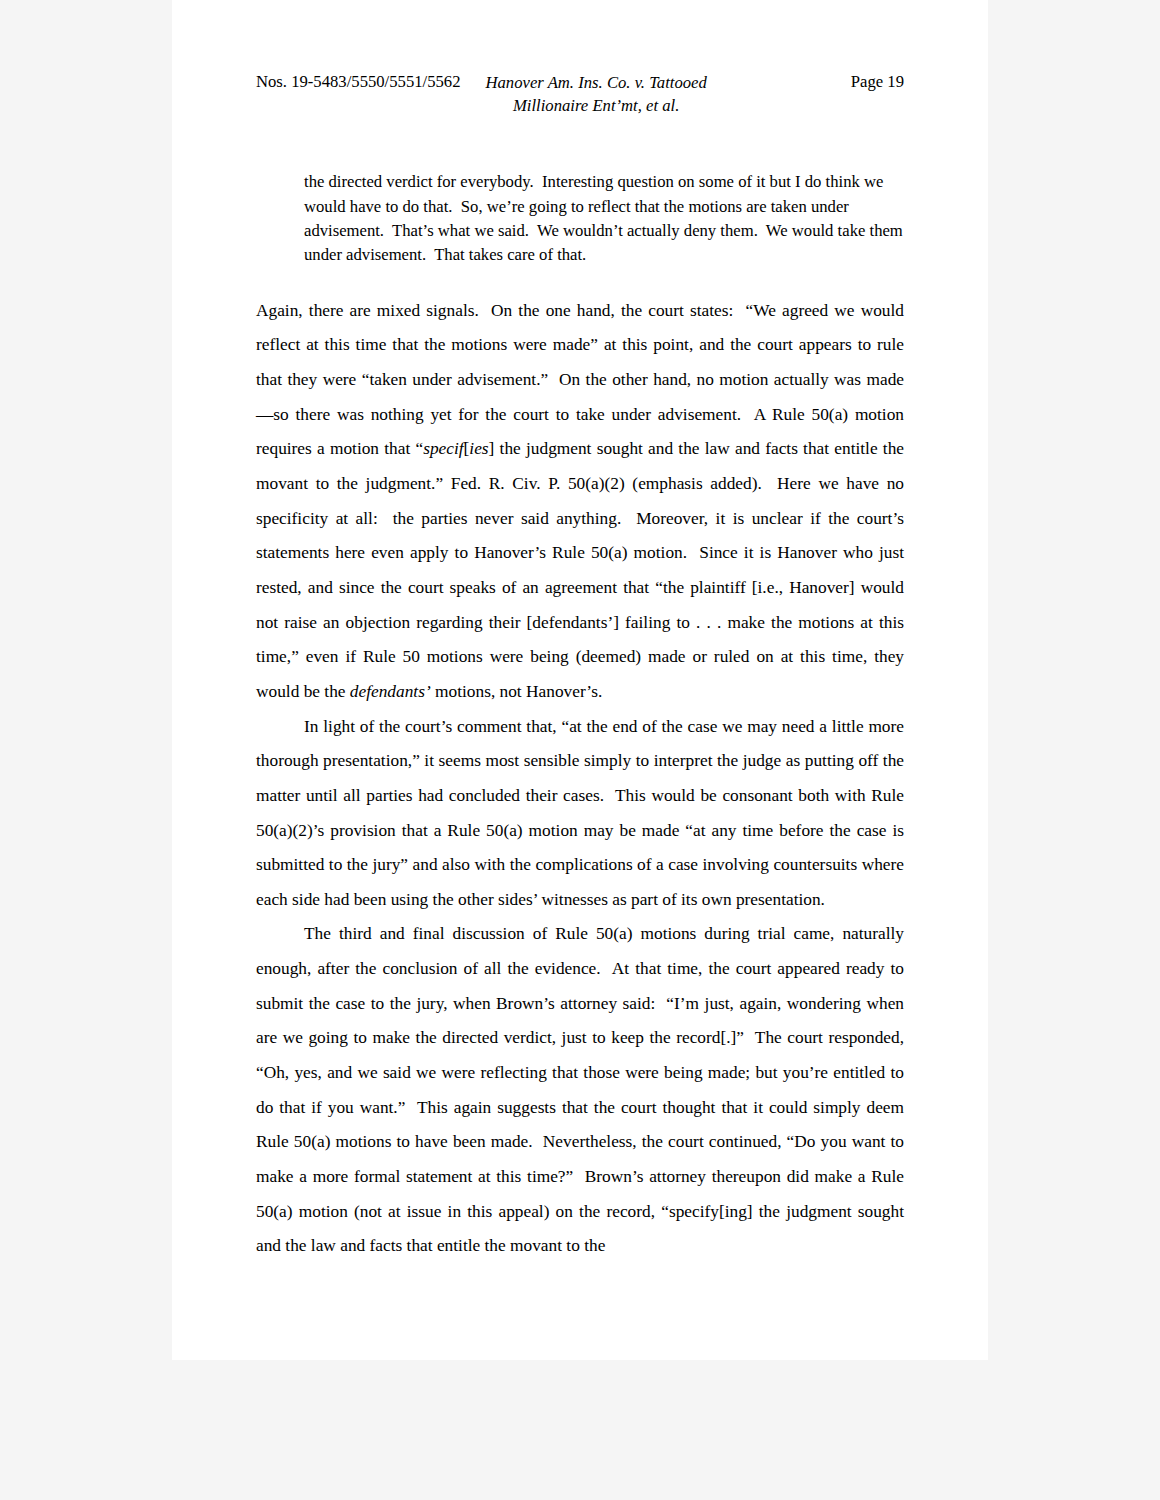Nos. 19-5483/5550/5551/5562
Hanover Am. Ins. Co. v. Tattooed
Millionaire Ent’mt, et al.
Page 19
the directed verdict for everybody. Interesting question on some of it but I do think we would have to do that. So, we’re going to reflect that the motions are taken under advisement. That’s what we said. We wouldn’t actually deny them. We would take them under advisement. That takes care of that.
Again, there are mixed signals. On the one hand, the court states: “We agreed we would reflect at this time that the motions were made” at this point, and the court appears to rule that they were “taken under advisement.” On the other hand, no motion actually was made—so there was nothing yet for the court to take under advisement. A Rule 50(a) motion requires a motion that “specif[ies] the judgment sought and the law and facts that entitle the movant to the judgment.” Fed. R. Civ. P. 50(a)(2) (emphasis added). Here we have no specificity at all: the parties never said anything. Moreover, it is unclear if the court’s statements here even apply to Hanover’s Rule 50(a) motion. Since it is Hanover who just rested, and since the court speaks of an agreement that “the plaintiff [i.e., Hanover] would not raise an objection regarding their [defendants’] failing to . . . make the motions at this time,” even if Rule 50 motions were being (deemed) made or ruled on at this time, they would be the defendants’ motions, not Hanover’s.
In light of the court’s comment that, “at the end of the case we may need a little more thorough presentation,” it seems most sensible simply to interpret the judge as putting off the matter until all parties had concluded their cases. This would be consonant both with Rule 50(a)(2)’s provision that a Rule 50(a) motion may be made “at any time before the case is submitted to the jury” and also with the complications of a case involving countersuits where each side had been using the other sides’ witnesses as part of its own presentation.
The third and final discussion of Rule 50(a) motions during trial came, naturally enough, after the conclusion of all the evidence. At that time, the court appeared ready to submit the case to the jury, when Brown’s attorney said: “I’m just, again, wondering when are we going to make the directed verdict, just to keep the record[.]” The court responded, “Oh, yes, and we said we were reflecting that those were being made; but you’re entitled to do that if you want.” This again suggests that the court thought that it could simply deem Rule 50(a) motions to have been made. Nevertheless, the court continued, “Do you want to make a more formal statement at this time?” Brown’s attorney thereupon did make a Rule 50(a) motion (not at issue in this appeal) on the record, “specify[ing] the judgment sought and the law and facts that entitle the movant to the